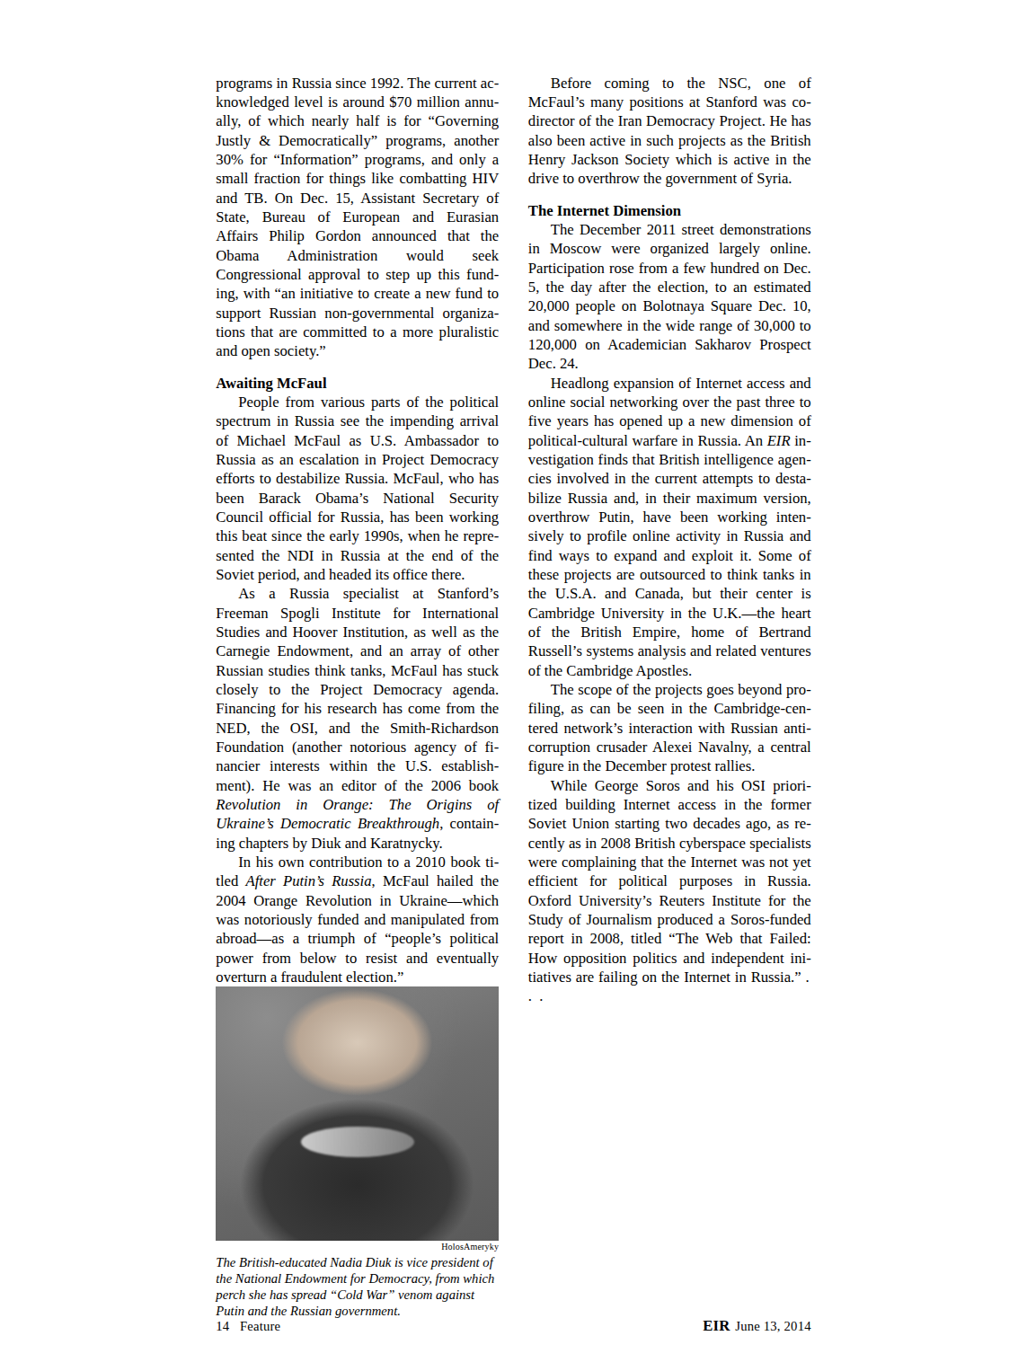programs in Russia since 1992. The current acknowledged level is around $70 million annually, of which nearly half is for “Governing Justly & Democratically” programs, another 30% for “Information” programs, and only a small fraction for things like combatting HIV and TB. On Dec. 15, Assistant Secretary of State, Bureau of European and Eurasian Affairs Philip Gordon announced that the Obama Administration would seek Congressional approval to step up this funding, with “an initiative to create a new fund to support Russian non-governmental organizations that are committed to a more pluralistic and open society.”
Awaiting McFaul
People from various parts of the political spectrum in Russia see the impending arrival of Michael McFaul as U.S. Ambassador to Russia as an escalation in Project Democracy efforts to destabilize Russia. McFaul, who has been Barack Obama’s National Security Council official for Russia, has been working this beat since the early 1990s, when he represented the NDI in Russia at the end of the Soviet period, and headed its office there.
As a Russia specialist at Stanford’s Freeman Spogli Institute for International Studies and Hoover Institution, as well as the Carnegie Endowment, and an array of other Russian studies think tanks, McFaul has stuck closely to the Project Democracy agenda. Financing for his research has come from the NED, the OSI, and the Smith-Richardson Foundation (another notorious agency of financier interests within the U.S. establishment). He was an editor of the 2006 book Revolution in Orange: The Origins of Ukraine’s Democratic Breakthrough, containing chapters by Diuk and Karatnycky.
In his own contribution to a 2010 book titled After Putin’s Russia, McFaul hailed the 2004 Orange Revolution in Ukraine—which was notoriously funded and manipulated from abroad—as a triumph of “people’s political power from below to resist and eventually overturn a fraudulent election.”
HolosAmeryky
The British-educated Nadia Diuk is vice president of the National Endowment for Democracy, from which perch she has spread “Cold War” venom against Putin and the Russian government.
Before coming to the NSC, one of McFaul’s many positions at Stanford was co-director of the Iran Democracy Project. He has also been active in such projects as the British Henry Jackson Society which is active in the drive to overthrow the government of Syria.
The Internet Dimension
The December 2011 street demonstrations in Moscow were organized largely online. Participation rose from a few hundred on Dec. 5, the day after the election, to an estimated 20,000 people on Bolotnaya Square Dec. 10, and somewhere in the wide range of 30,000 to 120,000 on Academician Sakharov Prospect Dec. 24.
Headlong expansion of Internet access and online social networking over the past three to five years has opened up a new dimension of political-cultural warfare in Russia. An EIR investigation finds that British intelligence agencies involved in the current attempts to destabilize Russia and, in their maximum version, overthrow Putin, have been working intensively to profile online activity in Russia and find ways to expand and exploit it. Some of these projects are outsourced to think tanks in the U.S.A. and Canada, but their center is Cambridge University in the U.K.—the heart of the British Empire, home of Bertrand Russell’s systems analysis and related ventures of the Cambridge Apostles.
The scope of the projects goes beyond profiling, as can be seen in the Cambridge-centered network’s interaction with Russian anti-corruption crusader Alexei Navalny, a central figure in the December protest rallies.
While George Soros and his OSI prioritized building Internet access in the former Soviet Union starting two decades ago, as recently as in 2008 British cyberspace specialists were complaining that the Internet was not yet efficient for political purposes in Russia. Oxford University’s Reuters Institute for the Study of Journalism produced a Soros-funded report in 2008, titled “The Web that Failed: How opposition politics and independent initiatives are failing on the Internet in Russia.” . . .
14 Feature
EIRJune 13, 2014